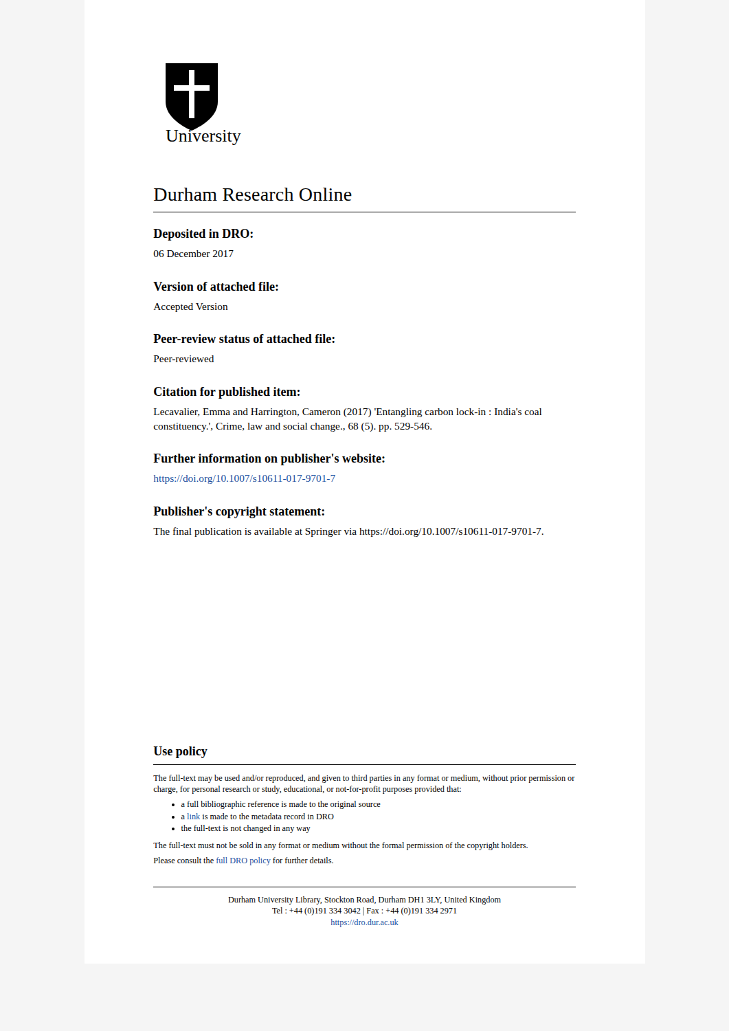University
Durham Research Online
Deposited in DRO:
06 December 2017
Version of attached file:
Accepted Version
Peer-review status of attached file:
Peer-reviewed
Citation for published item:
Lecavalier, Emma and Harrington, Cameron (2017) 'Entangling carbon lock-in : India's coal constituency.', Crime, law and social change., 68 (5). pp. 529-546.
Further information on publisher's website:
https://doi.org/10.1007/s10611-017-9701-7
Publisher's copyright statement:
The final publication is available at Springer via https://doi.org/10.1007/s10611-017-9701-7.
Use policy
The full-text may be used and/or reproduced, and given to third parties in any format or medium, without prior permission or charge, for personal research or study, educational, or not-for-profit purposes provided that:
a full bibliographic reference is made to the original source
a link is made to the metadata record in DRO
the full-text is not changed in any way
The full-text must not be sold in any format or medium without the formal permission of the copyright holders.
Please consult the full DRO policy for further details.
Durham University Library, Stockton Road, Durham DH1 3LY, United Kingdom
Tel : +44 (0)191 334 3042 | Fax : +44 (0)191 334 2971
https://dro.dur.ac.uk